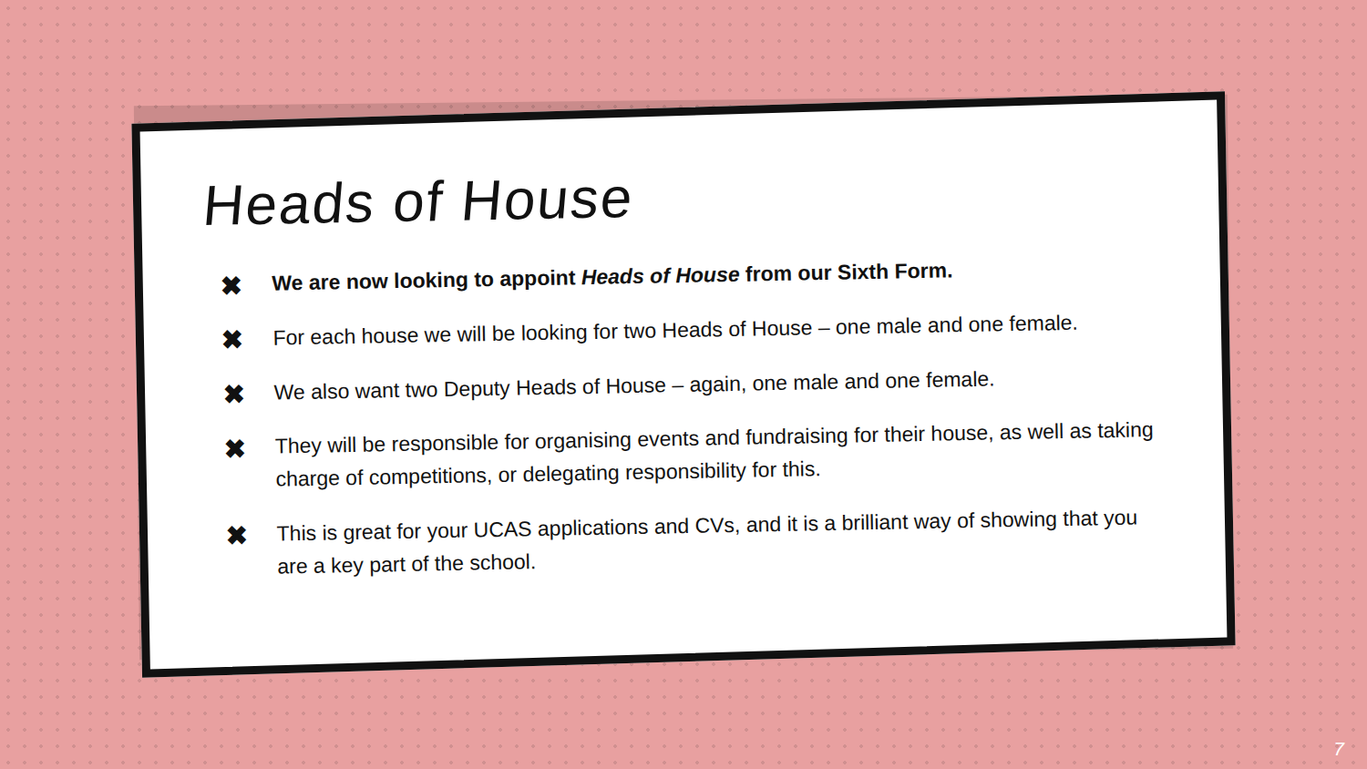Heads of House
We are now looking to appoint Heads of House from our Sixth Form.
For each house we will be looking for two Heads of House – one male and one female.
We also want two Deputy Heads of House – again, one male and one female.
They will be responsible for organising events and fundraising for their house, as well as taking charge of competitions, or delegating responsibility for this.
This is great for your UCAS applications and CVs, and it is a brilliant way of showing that you are a key part of the school.
7